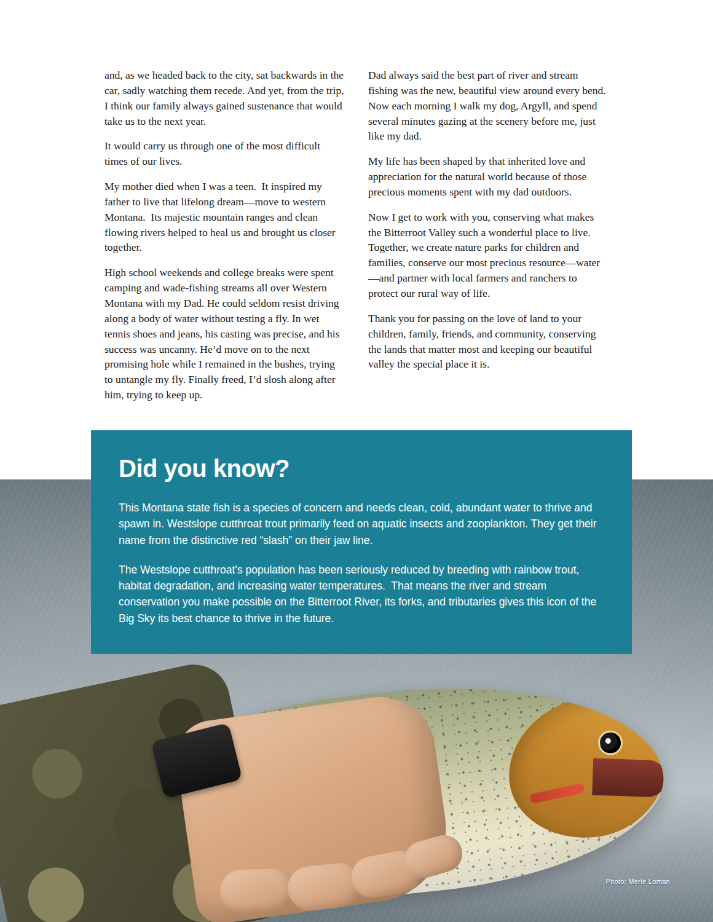and, as we headed back to the city, sat backwards in the car, sadly watching them recede. And yet, from the trip, I think our family always gained sustenance that would take us to the next year.
It would carry us through one of the most difficult times of our lives.
My mother died when I was a teen. It inspired my father to live that lifelong dream—move to western Montana. Its majestic mountain ranges and clean flowing rivers helped to heal us and brought us closer together.
High school weekends and college breaks were spent camping and wade-fishing streams all over Western Montana with my Dad. He could seldom resist driving along a body of water without testing a fly. In wet tennis shoes and jeans, his casting was precise, and his success was uncanny. He’d move on to the next promising hole while I remained in the bushes, trying to untangle my fly. Finally freed, I’d slosh along after him, trying to keep up.
Dad always said the best part of river and stream fishing was the new, beautiful view around every bend. Now each morning I walk my dog, Argyll, and spend several minutes gazing at the scenery before me, just like my dad.
My life has been shaped by that inherited love and appreciation for the natural world because of those precious moments spent with my dad outdoors.
Now I get to work with you, conserving what makes the Bitterroot Valley such a wonderful place to live. Together, we create nature parks for children and families, conserve our most precious resource—water—and partner with local farmers and ranchers to protect our rural way of life.
Thank you for passing on the love of land to your children, family, friends, and community, conserving the lands that matter most and keeping our beautiful valley the special place it is.
Did you know?
This Montana state fish is a species of concern and needs clean, cold, abundant water to thrive and spawn in. Westslope cutthroat trout primarily feed on aquatic insects and zooplankton. They get their name from the distinctive red “slash” on their jaw line.
The Westslope cutthroat’s population has been seriously reduced by breeding with rainbow trout, habitat degradation, and increasing water temperatures. That means the river and stream conservation you make possible on the Bitterroot River, its forks, and tributaries gives this icon of the Big Sky its best chance to thrive in the future.
Photo: Merle Loman